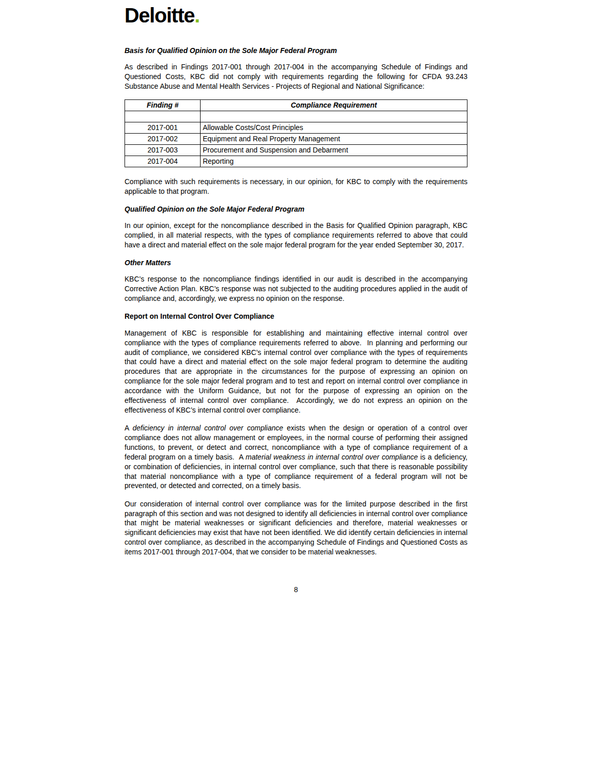Deloitte.
Basis for Qualified Opinion on the Sole Major Federal Program
As described in Findings 2017-001 through 2017-004 in the accompanying Schedule of Findings and Questioned Costs, KBC did not comply with requirements regarding the following for CFDA 93.243 Substance Abuse and Mental Health Services - Projects of Regional and National Significance:
| Finding # | Compliance Requirement |
| --- | --- |
| 2017-001 | Allowable Costs/Cost Principles |
| 2017-002 | Equipment and Real Property Management |
| 2017-003 | Procurement and Suspension and Debarment |
| 2017-004 | Reporting |
Compliance with such requirements is necessary, in our opinion, for KBC to comply with the requirements applicable to that program.
Qualified Opinion on the Sole Major Federal Program
In our opinion, except for the noncompliance described in the Basis for Qualified Opinion paragraph, KBC complied, in all material respects, with the types of compliance requirements referred to above that could have a direct and material effect on the sole major federal program for the year ended September 30, 2017.
Other Matters
KBC’s response to the noncompliance findings identified in our audit is described in the accompanying Corrective Action Plan. KBC’s response was not subjected to the auditing procedures applied in the audit of compliance and, accordingly, we express no opinion on the response.
Report on Internal Control Over Compliance
Management of KBC is responsible for establishing and maintaining effective internal control over compliance with the types of compliance requirements referred to above. In planning and performing our audit of compliance, we considered KBC’s internal control over compliance with the types of requirements that could have a direct and material effect on the sole major federal program to determine the auditing procedures that are appropriate in the circumstances for the purpose of expressing an opinion on compliance for the sole major federal program and to test and report on internal control over compliance in accordance with the Uniform Guidance, but not for the purpose of expressing an opinion on the effectiveness of internal control over compliance. Accordingly, we do not express an opinion on the effectiveness of KBC’s internal control over compliance.
A deficiency in internal control over compliance exists when the design or operation of a control over compliance does not allow management or employees, in the normal course of performing their assigned functions, to prevent, or detect and correct, noncompliance with a type of compliance requirement of a federal program on a timely basis. A material weakness in internal control over compliance is a deficiency, or combination of deficiencies, in internal control over compliance, such that there is reasonable possibility that material noncompliance with a type of compliance requirement of a federal program will not be prevented, or detected and corrected, on a timely basis.
Our consideration of internal control over compliance was for the limited purpose described in the first paragraph of this section and was not designed to identify all deficiencies in internal control over compliance that might be material weaknesses or significant deficiencies and therefore, material weaknesses or significant deficiencies may exist that have not been identified. We did identify certain deficiencies in internal control over compliance, as described in the accompanying Schedule of Findings and Questioned Costs as items 2017-001 through 2017-004, that we consider to be material weaknesses.
8